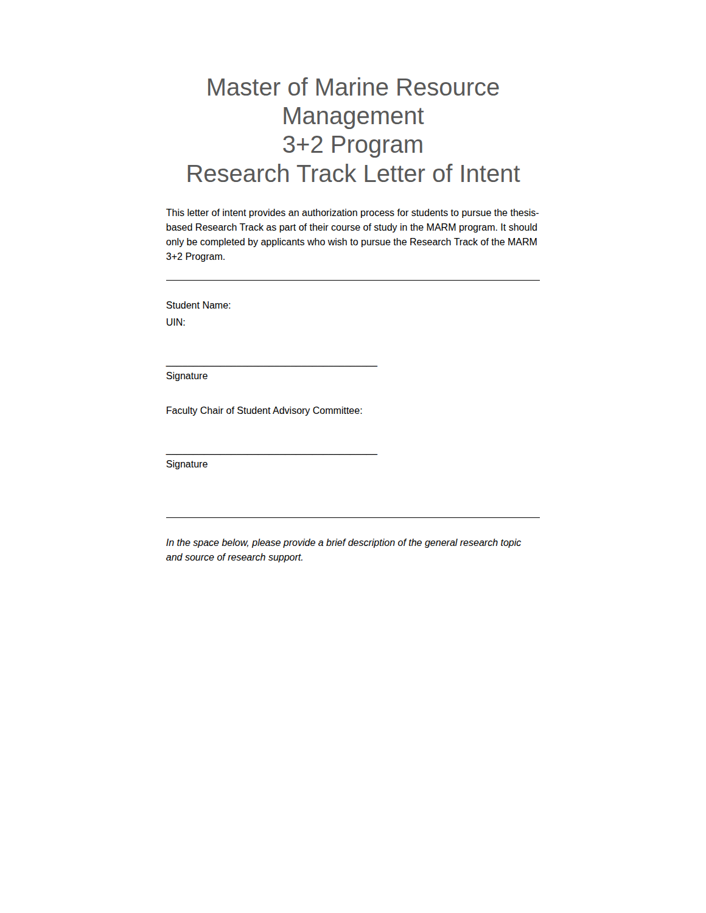Master of Marine Resource Management
3+2 Program
Research Track Letter of Intent
This letter of intent provides an authorization process for students to pursue the thesis-based Research Track as part of their course of study in the MARM program. It should only be completed by applicants who wish to pursue the Research Track of the MARM 3+2 Program.
Student Name:
UIN:
_______________________________________
Signature
Faculty Chair of Student Advisory Committee:
_______________________________________
Signature
In the space below, please provide a brief description of the general research topic and source of research support.